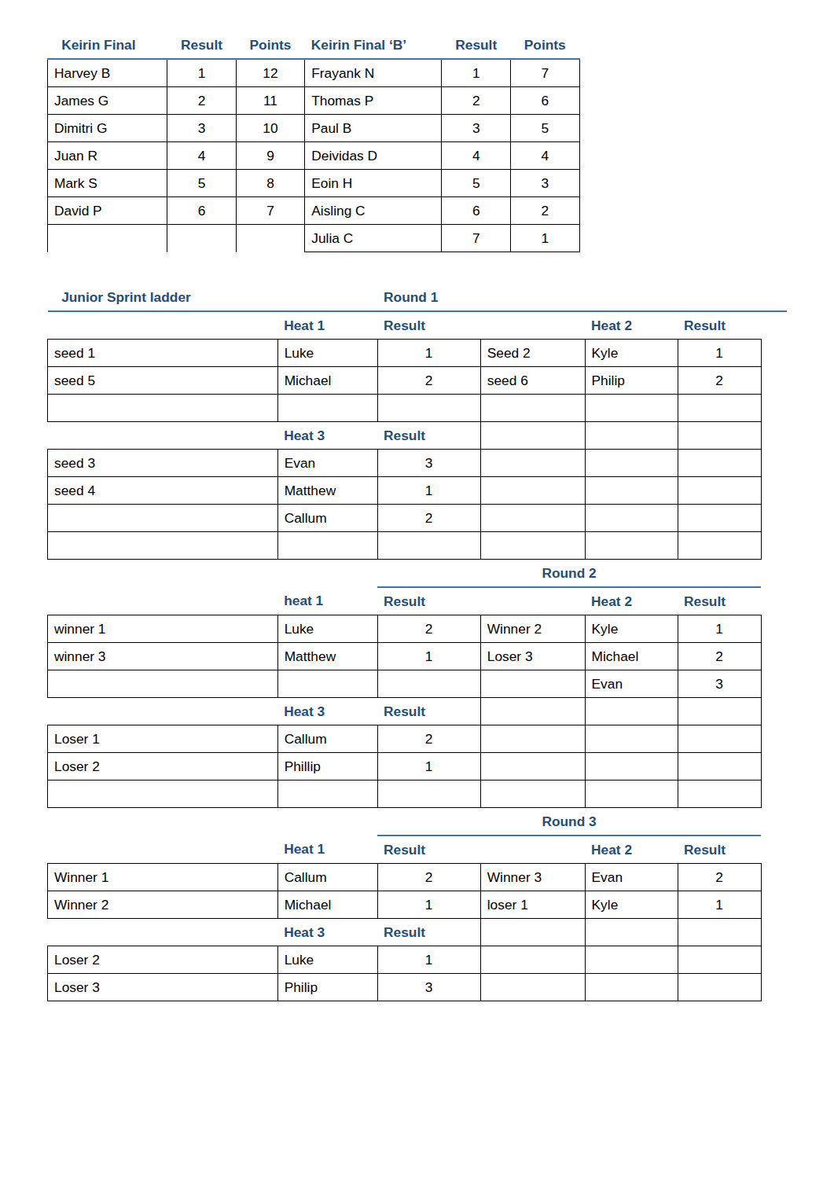| Keirin Final | Result | Points | Keirin Final ‘B’ | Result | Points |
| --- | --- | --- | --- | --- | --- |
| Harvey B | 1 | 12 | Frayank N | 1 | 7 |
| James G | 2 | 11 | Thomas P | 2 | 6 |
| Dimitri G | 3 | 10 | Paul B | 3 | 5 |
| Juan R | 4 | 9 | Deividas D | 4 | 4 |
| Mark S | 5 | 8 | Eoin H | 5 | 3 |
| David P | 6 | 7 | Aisling C | 6 | 2 |
| | | | Julia C | 7 | 1 |
| Junior Sprint ladder | | Round 1 | | | | |
| | Heat 1 | Result | | Heat 2 | Result | |
| seed 1 | Luke | 1 | Seed 2 | Kyle | 1 | |
| seed 5 | Michael | 2 | seed 6 | Philip | 2 | |
| | Heat 3 | Result | | | | |
| seed 3 | Evan | 3 | | | | |
| seed 4 | Matthew | 1 | | | | |
| | Callum | 2 | | | | |
| | | Round 2 | |
| | heat 1 | Result | | Heat 2 | Result | |
| winner 1 | Luke | 2 | Winner 2 | Kyle | 1 | |
| winner 3 | Matthew | 1 | Loser 3 | Michael | 2 | |
| | | | | Evan | 3 | |
| | Heat 3 | Result | | | | |
| Loser 1 | Callum | 2 | | | | |
| Loser 2 | Phillip | 1 | | | | |
| | | Round 3 | |
| | Heat 1 | Result | | Heat 2 | Result | |
| Winner 1 | Callum | 2 | Winner 3 | Evan | 2 | |
| Winner 2 | Michael | 1 | loser 1 | Kyle | 1 | |
| | Heat 3 | Result | | | | |
| Loser 2 | Luke | 1 | | | | |
| Loser 3 | Philip | 3 | | | | |